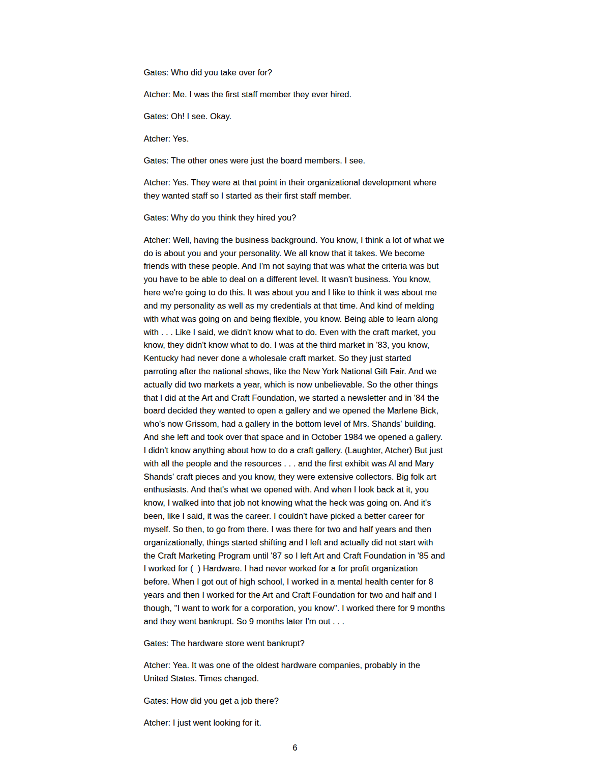Gates: Who did you take over for?
Atcher: Me. I was the first staff member they ever hired.
Gates: Oh! I see. Okay.
Atcher: Yes.
Gates: The other ones were just the board members. I see.
Atcher: Yes. They were at that point in their organizational development where they wanted staff so I started as their first staff member.
Gates: Why do you think they hired you?
Atcher: Well, having the business background. You know, I think a lot of what we do is about you and your personality. We all know that it takes. We become friends with these people. And I'm not saying that was what the criteria was but you have to be able to deal on a different level. It wasn't business. You know, here we're going to do this. It was about you and I like to think it was about me and my personality as well as my credentials at that time. And kind of melding with what was going on and being flexible, you know. Being able to learn along with . . . Like I said, we didn't know what to do. Even with the craft market, you know, they didn't know what to do. I was at the third market in '83, you know, Kentucky had never done a wholesale craft market. So they just started parroting after the national shows, like the New York National Gift Fair. And we actually did two markets a year, which is now unbelievable. So the other things that I did at the Art and Craft Foundation, we started a newsletter and in '84 the board decided they wanted to open a gallery and we opened the Marlene Bick, who's now Grissom, had a gallery in the bottom level of Mrs. Shands' building. And she left and took over that space and in October 1984 we opened a gallery. I didn't know anything about how to do a craft gallery. (Laughter, Atcher) But just with all the people and the resources . . . and the first exhibit was Al and Mary Shands' craft pieces and you know, they were extensive collectors. Big folk art enthusiasts. And that's what we opened with. And when I look back at it, you know, I walked into that job not knowing what the heck was going on. And it's been, like I said, it was the career. I couldn't have picked a better career for myself. So then, to go from there. I was there for two and half years and then organizationally, things started shifting and I left and actually did not start with the Craft Marketing Program until '87 so I left Art and Craft Foundation in '85 and I worked for ( ) Hardware. I had never worked for a for profit organization before. When I got out of high school, I worked in a mental health center for 8 years and then I worked for the Art and Craft Foundation for two and half and I though, "I want to work for a corporation, you know". I worked there for 9 months and they went bankrupt. So 9 months later I'm out . . .
Gates: The hardware store went bankrupt?
Atcher: Yea. It was one of the oldest hardware companies, probably in the United States. Times changed.
Gates: How did you get a job there?
Atcher: I just went looking for it.
6